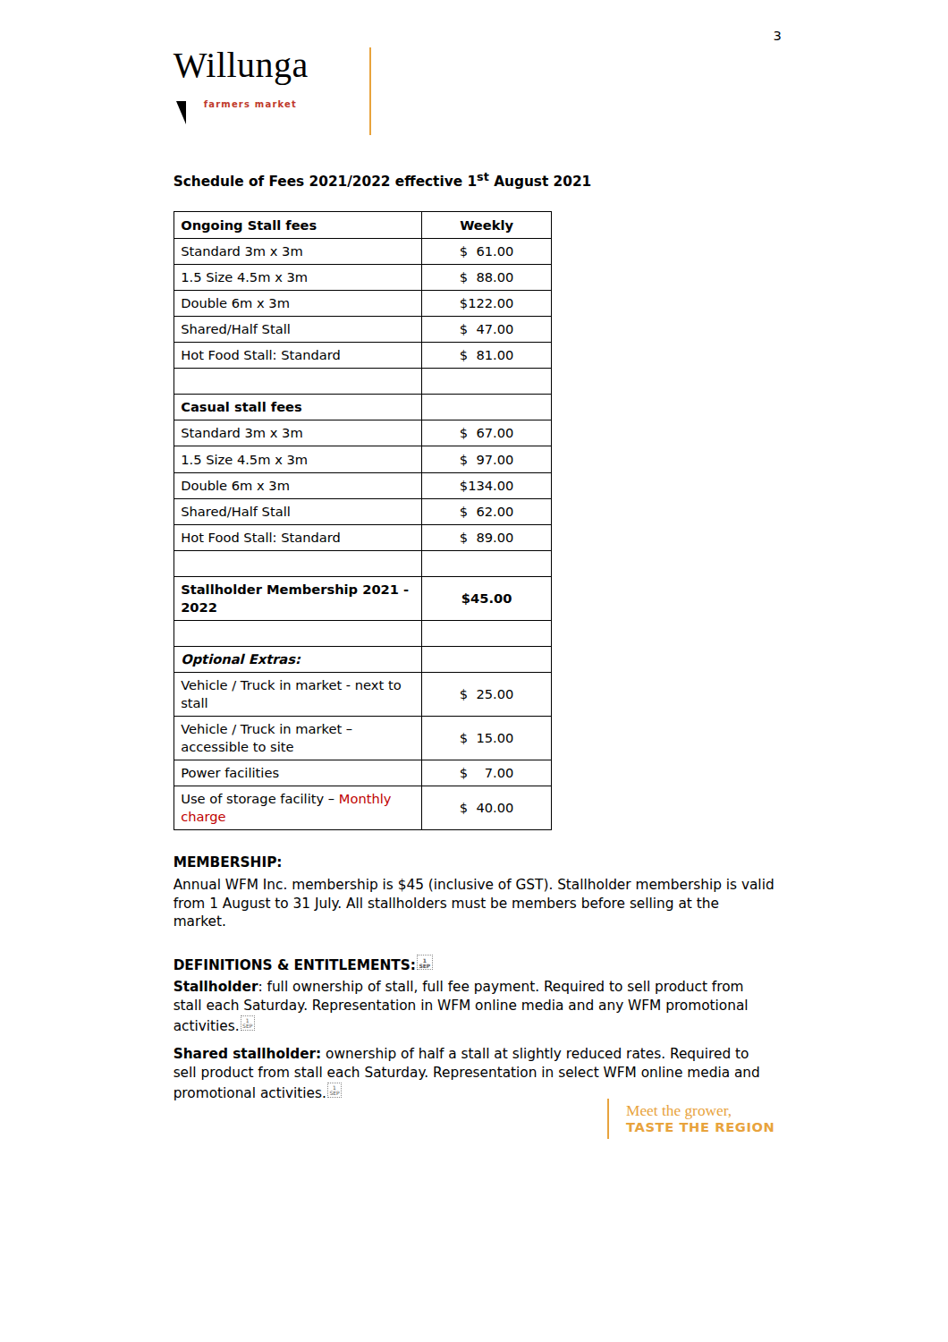3
Willunga
farmers market
Schedule of Fees 2021/2022 effective 1st August 2021
| Ongoing Stall fees | Weekly |
| Standard 3m x 3m | $ 61.00 |
| 1.5 Size 4.5m x 3m | $ 88.00 |
| Double 6m x 3m | $122.00 |
| Shared/Half Stall | $ 47.00 |
| Hot Food Stall: Standard | $ 81.00 |
| Casual stall fees | |
| Standard 3m x 3m | $ 67.00 |
| 1.5 Size 4.5m x 3m | $ 97.00 |
| Double 6m x 3m | $134.00 |
| Shared/Half Stall | $ 62.00 |
| Hot Food Stall: Standard | $ 89.00 |
| Stallholder Membership 2021 - 2022 | $45.00 |
| Optional Extras: | |
| Vehicle / Truck in market - next to stall | $ 25.00 |
| Vehicle / Truck in market – accessible to site | $ 15.00 |
| Power facilities | $ 7.00 |
| Use of storage facility – Monthly charge | $ 40.00 |
MEMBERSHIP:
Annual WFM Inc. membership is $45 (inclusive of GST). Stallholder membership is valid from 1 August to 31 July. All stallholders must be members before selling at the market.
DEFINITIONS & ENTITLEMENTS:1 SEP
Stallholder: full ownership of stall, full fee payment. Required to sell product from stall each Saturday. Representation in WFM online media and any WFM promotional activities.1 SEP
Shared stallholder: ownership of half a stall at slightly reduced rates. Required to sell product from stall each Saturday. Representation in select WFM online media and promotional activities.1 SEP
Meet the grower,
TASTE THE REGION